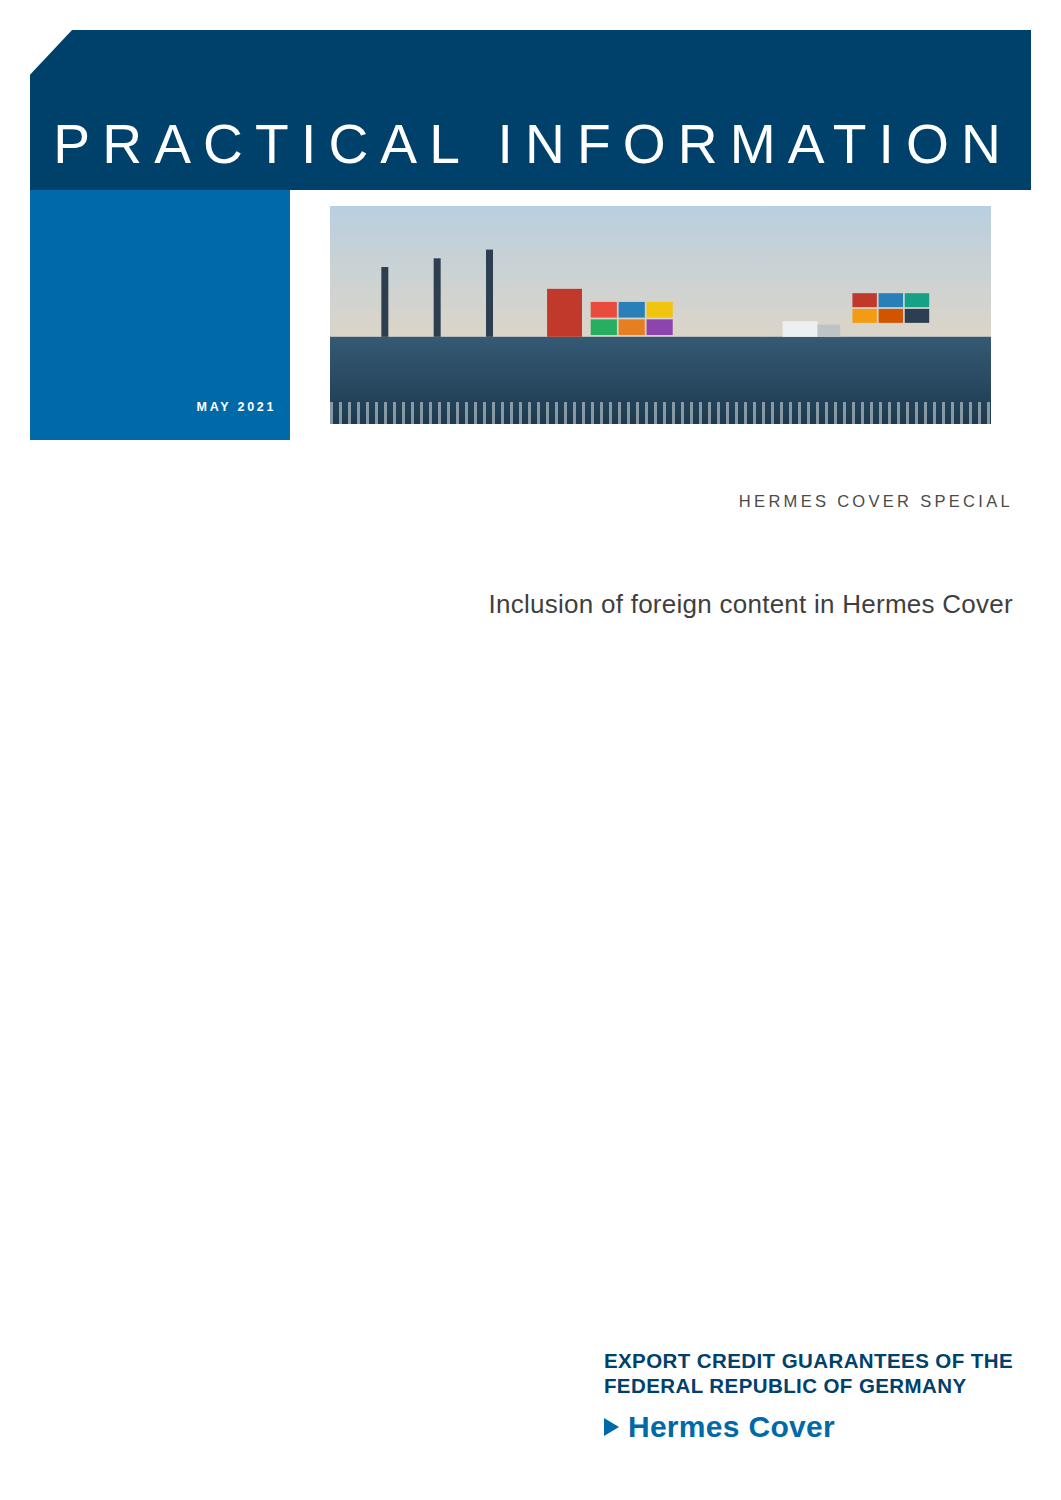Practical Information
May 2021
Hermes Cover Special
Inclusion of foreign content in Hermes Cover
Export Credit Guarantees of the
Federal Republic of Germany
Hermes Cover